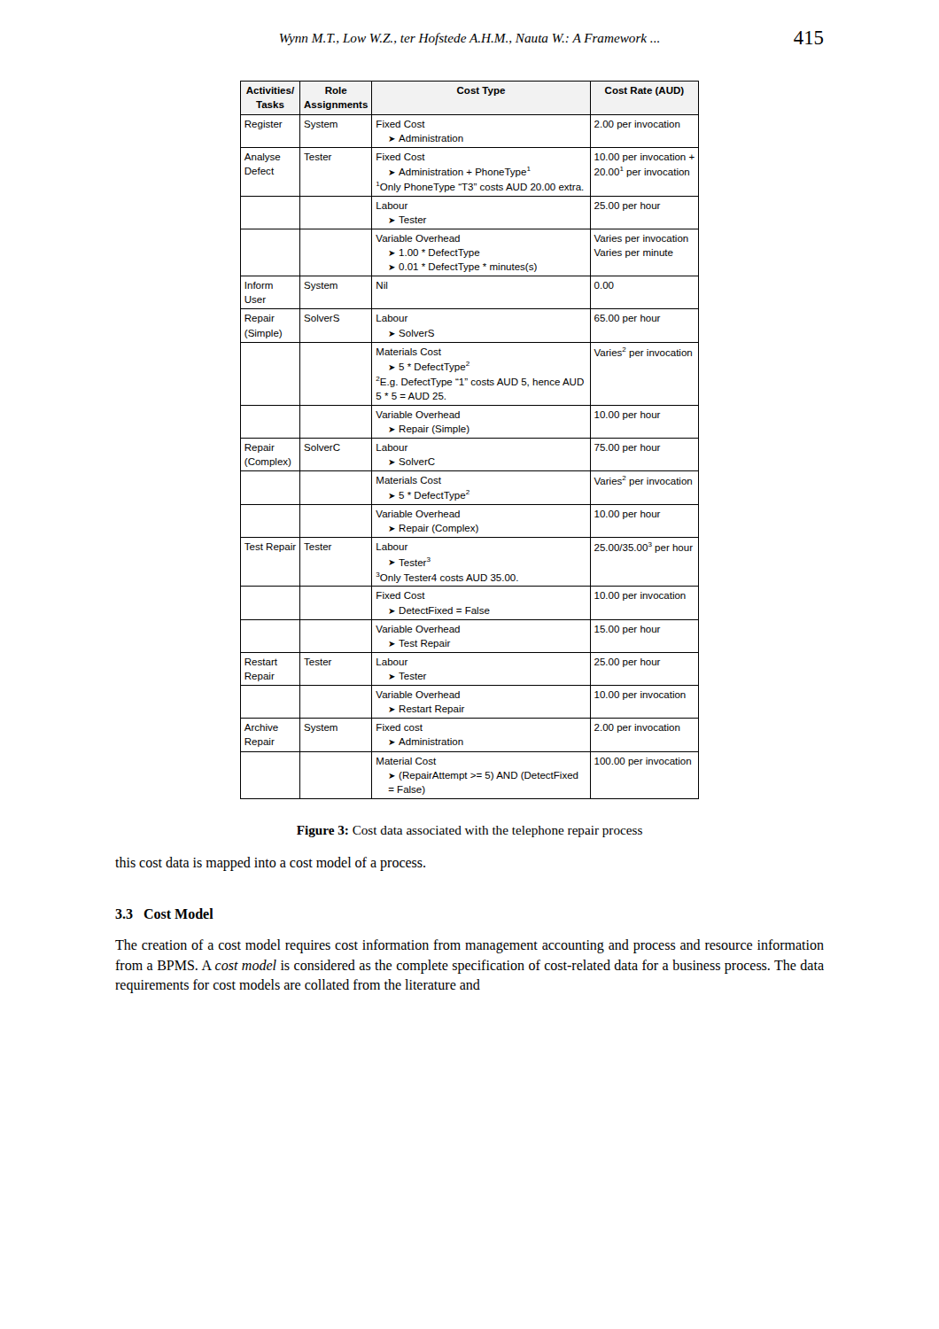Wynn M.T., Low W.Z., ter Hofstede A.H.M., Nauta W.: A Framework ... 415
| Activities/ Tasks | Role Assignments | Cost Type | Cost Rate (AUD) |
| --- | --- | --- | --- |
| Register | System | Fixed Cost Administration | 2.00 per invocation |
| Analyse Defect | Tester | Fixed Cost Administration + PhoneType 1 1 Only PhoneType “T3” costs AUD 20.00 extra. | 10.00 per invocation + 20.00 1 per invocation |
| | | Labour Tester | 25.00 per hour |
| | | Variable Overhead 1.00 * DefectType 0.01 * DefectType * minutes(s) | Varies per invocation Varies per minute |
| Inform User | System | Nil | 0.00 |
| Repair (Simple) | SolverS | Labour SolverS | 65.00 per hour |
| | | Materials Cost 5 * DefectType 2 2 E.g. DefectType “1” costs AUD 5, hence AUD 5 * 5 = AUD 25. | Varies 2 per invocation |
| | | Variable Overhead Repair (Simple) | 10.00 per hour |
| Repair (Complex) | SolverC | Labour SolverC | 75.00 per hour |
| | | Materials Cost 5 * DefectType 2 | Varies 2 per invocation |
| | | Variable Overhead Repair (Complex) | 10.00 per hour |
| Test Repair | Tester | Labour Tester 3 3 Only Tester4 costs AUD 35.00. | 25.00/35.00 3 per hour |
| | | Fixed Cost DetectFixed = False | 10.00 per invocation |
| | | Variable Overhead Test Repair | 15.00 per hour |
| Restart Repair | Tester | Labour Tester | 25.00 per hour |
| | | Variable Overhead Restart Repair | 10.00 per invocation |
| Archive Repair | System | Fixed cost Administration | 2.00 per invocation |
| | | Material Cost (RepairAttempt >= 5) AND (DetectFixed = False) | 100.00 per invocation |
Figure 3: Cost data associated with the telephone repair process
this cost data is mapped into a cost model of a process.
3.3 Cost Model
The creation of a cost model requires cost information from management accounting and process and resource information from a BPMS. A cost model is considered as the complete specification of cost-related data for a business process. The data requirements for cost models are collated from the literature and